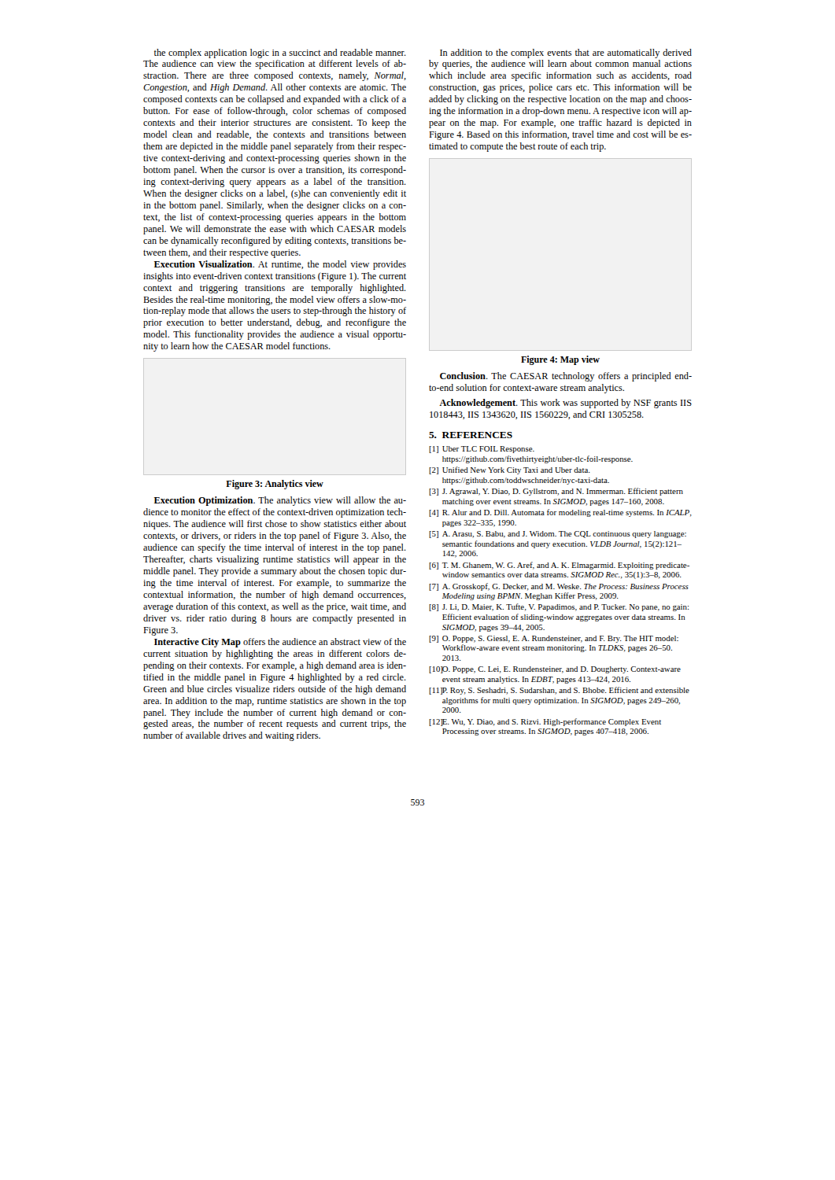the complex application logic in a succinct and readable manner. The audience can view the specification at different levels of abstraction. There are three composed contexts, namely, Normal, Congestion, and High Demand. All other contexts are atomic. The composed contexts can be collapsed and expanded with a click of a button. For ease of follow-through, color schemas of composed contexts and their interior structures are consistent. To keep the model clean and readable, the contexts and transitions between them are depicted in the middle panel separately from their respective context-deriving and context-processing queries shown in the bottom panel. When the cursor is over a transition, its corresponding context-deriving query appears as a label of the transition. When the designer clicks on a label, (s)he can conveniently edit it in the bottom panel. Similarly, when the designer clicks on a context, the list of context-processing queries appears in the bottom panel. We will demonstrate the ease with which CAESAR models can be dynamically reconfigured by editing contexts, transitions between them, and their respective queries.
Execution Visualization. At runtime, the model view provides insights into event-driven context transitions (Figure 1). The current context and triggering transitions are temporally highlighted. Besides the real-time monitoring, the model view offers a slow-motion-replay mode that allows the users to step-through the history of prior execution to better understand, debug, and reconfigure the model. This functionality provides the audience a visual opportunity to learn how the CAESAR model functions.
Figure 3: Analytics view
Execution Optimization. The analytics view will allow the audience to monitor the effect of the context-driven optimization techniques. The audience will first chose to show statistics either about contexts, or drivers, or riders in the top panel of Figure 3. Also, the audience can specify the time interval of interest in the top panel. Thereafter, charts visualizing runtime statistics will appear in the middle panel. They provide a summary about the chosen topic during the time interval of interest. For example, to summarize the contextual information, the number of high demand occurrences, average duration of this context, as well as the price, wait time, and driver vs. rider ratio during 8 hours are compactly presented in Figure 3.
Interactive City Map offers the audience an abstract view of the current situation by highlighting the areas in different colors depending on their contexts. For example, a high demand area is identified in the middle panel in Figure 4 highlighted by a red circle. Green and blue circles visualize riders outside of the high demand area. In addition to the map, runtime statistics are shown in the top panel. They include the number of current high demand or congested areas, the number of recent requests and current trips, the number of available drives and waiting riders.
In addition to the complex events that are automatically derived by queries, the audience will learn about common manual actions which include area specific information such as accidents, road construction, gas prices, police cars etc. This information will be added by clicking on the respective location on the map and choosing the information in a drop-down menu. A respective icon will appear on the map. For example, one traffic hazard is depicted in Figure 4. Based on this information, travel time and cost will be estimated to compute the best route of each trip.
Figure 4: Map view
Conclusion. The CAESAR technology offers a principled end-to-end solution for context-aware stream analytics.
Acknowledgement. This work was supported by NSF grants IIS 1018443, IIS 1343620, IIS 1560229, and CRI 1305258.
5. REFERENCES
[1] Uber TLC FOIL Response.
https://github.com/fivethirtyeight/uber-tlc-foil-response.
[2] Unified New York City Taxi and Uber data.
https://github.com/toddwschneider/nyc-taxi-data.
[3] J. Agrawal, Y. Diao, D. Gyllstrom, and N. Immerman. Efficient pattern matching over event streams. In SIGMOD, pages 147–160, 2008.
[4] R. Alur and D. Dill. Automata for modeling real-time systems. In ICALP, pages 322–335, 1990.
[5] A. Arasu, S. Babu, and J. Widom. The CQL continuous query language: semantic foundations and query execution. VLDB Journal, 15(2):121–142, 2006.
[6] T. M. Ghanem, W. G. Aref, and A. K. Elmagarmid. Exploiting predicate-window semantics over data streams. SIGMOD Rec., 35(1):3–8, 2006.
[7] A. Grosskopf, G. Decker, and M. Weske. The Process: Business Process Modeling using BPMN. Meghan Kiffer Press, 2009.
[8] J. Li, D. Maier, K. Tufte, V. Papadimos, and P. Tucker. No pane, no gain: Efficient evaluation of sliding-window aggregates over data streams. In SIGMOD, pages 39–44, 2005.
[9] O. Poppe, S. Giessl, E. A. Rundensteiner, and F. Bry. The HIT model: Workflow-aware event stream monitoring. In TLDKS, pages 26–50. 2013.
[10] O. Poppe, C. Lei, E. Rundensteiner, and D. Dougherty. Context-aware event stream analytics. In EDBT, pages 413–424, 2016.
[11] P. Roy, S. Seshadri, S. Sudarshan, and S. Bhobe. Efficient and extensible algorithms for multi query optimization. In SIGMOD, pages 249–260, 2000.
[12] E. Wu, Y. Diao, and S. Rizvi. High-performance Complex Event Processing over streams. In SIGMOD, pages 407–418, 2006.
593